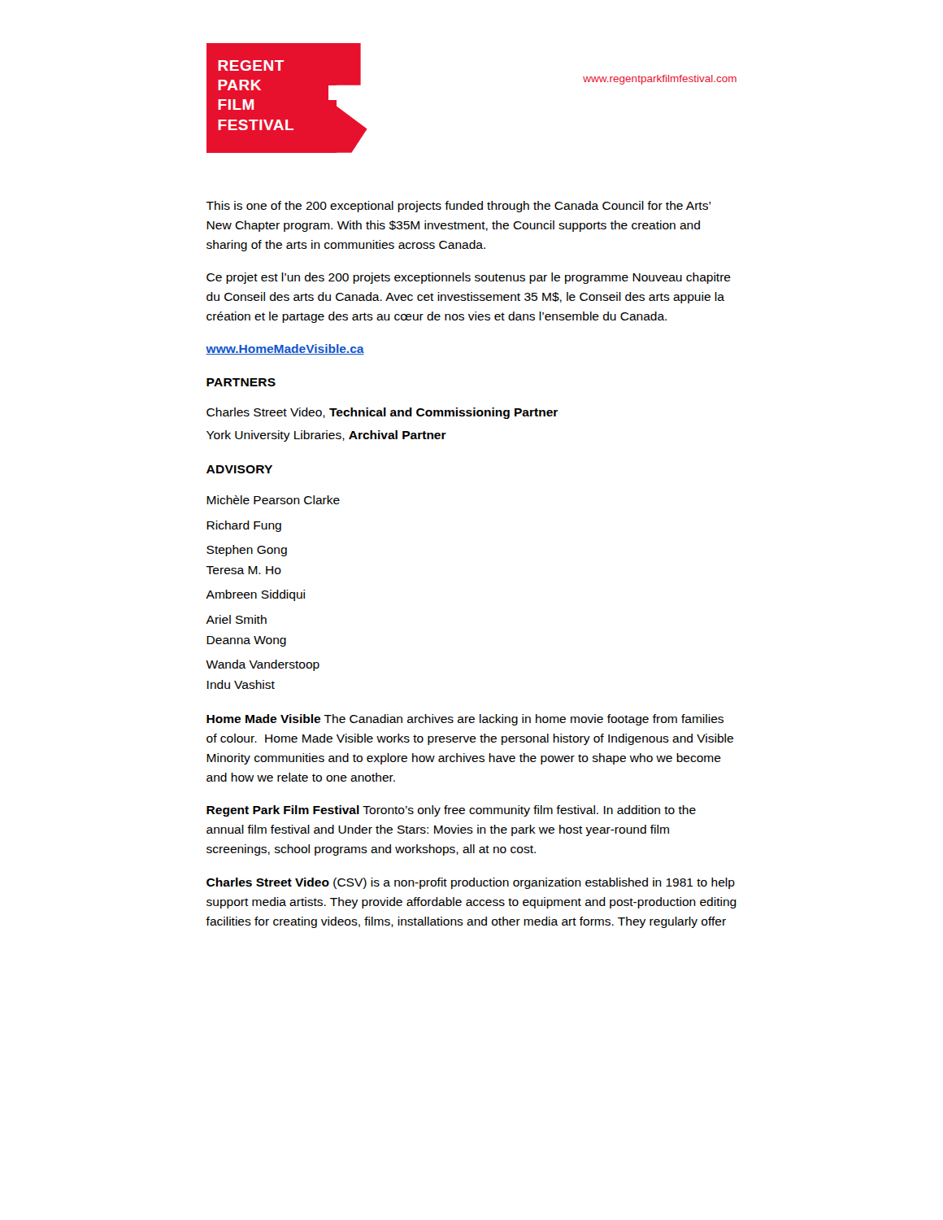Regent
Park
Film
Festival
www.regentparkfilmfestival.com
This is one of the 200 exceptional projects funded through the Canada Council for the Arts’ New Chapter program. With this $35M investment, the Council supports the creation and sharing of the arts in communities across Canada.
Ce projet est l’un des 200 projets exceptionnels soutenus par le programme Nouveau chapitre du Conseil des arts du Canada. Avec cet investissement 35 M$, le Conseil des arts appuie la création et le partage des arts au cœur de nos vies et dans l’ensemble du Canada.
www.HomeMadeVisible.ca
PARTNERS
Charles Street Video, Technical and Commissioning Partner
York University Libraries, Archival Partner
ADVISORY
Michèle Pearson Clarke
Richard Fung
Stephen Gong
Teresa M. Ho
Ambreen Siddiqui
Ariel Smith
Deanna Wong
Wanda Vanderstoop
Indu Vashist
Home Made Visible The Canadian archives are lacking in home movie footage from families of colour. Home Made Visible works to preserve the personal history of Indigenous and Visible Minority communities and to explore how archives have the power to shape who we become and how we relate to one another.
Regent Park Film Festival Toronto’s only free community film festival. In addition to the annual film festival and Under the Stars: Movies in the park we host year-round film screenings, school programs and workshops, all at no cost.
Charles Street Video (CSV) is a non-profit production organization established in 1981 to help support media artists. They provide affordable access to equipment and post-production editing facilities for creating videos, films, installations and other media art forms. They regularly offer